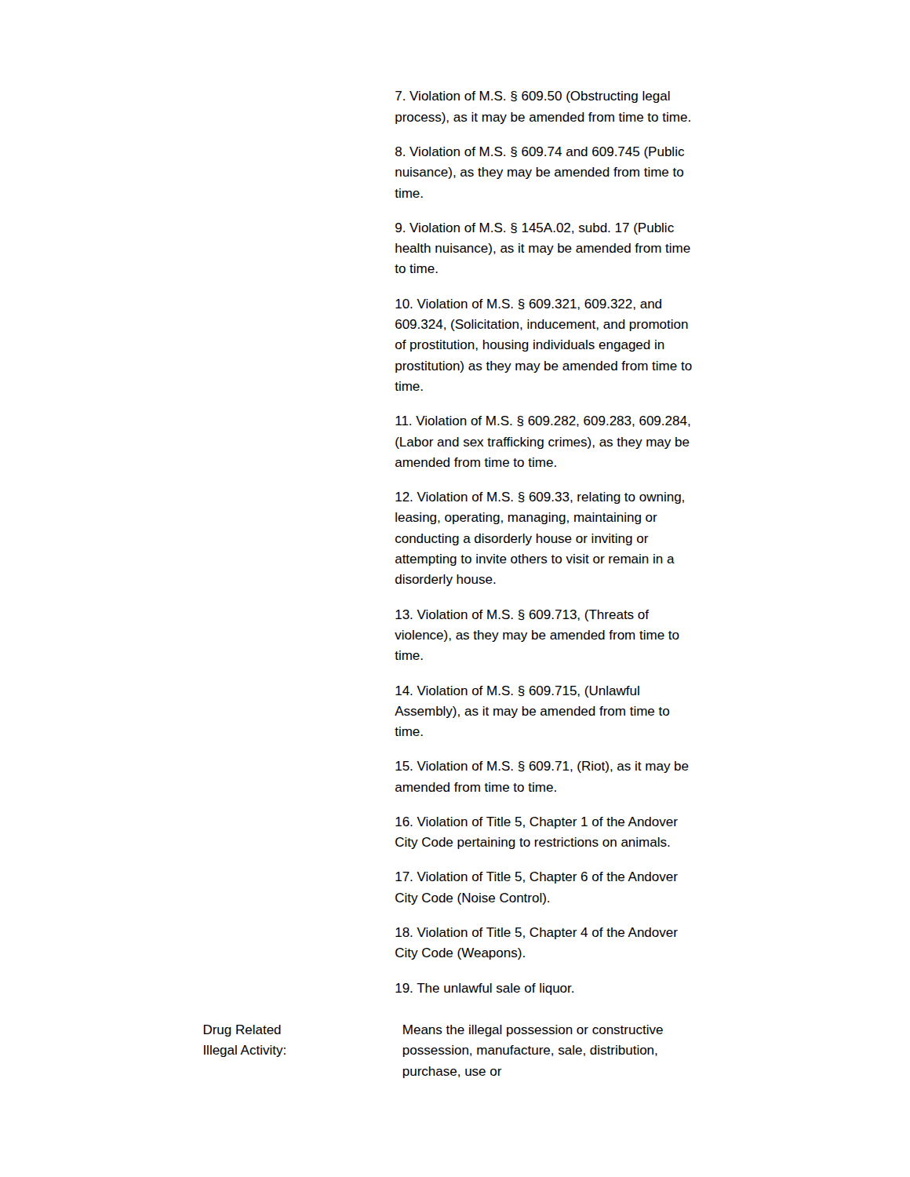7. Violation of M.S. § 609.50 (Obstructing legal process), as it may be amended from time to time.
8. Violation of M.S. § 609.74 and 609.745 (Public nuisance), as they may be amended from time to time.
9. Violation of M.S. § 145A.02, subd. 17 (Public health nuisance), as it may be amended from time to time.
10. Violation of M.S. § 609.321, 609.322, and 609.324, (Solicitation, inducement, and promotion of prostitution, housing individuals engaged in prostitution) as they may be amended from time to time.
11. Violation of M.S. § 609.282, 609.283, 609.284, (Labor and sex trafficking crimes), as they may be amended from time to time.
12. Violation of M.S. § 609.33, relating to owning, leasing, operating, managing, maintaining or conducting a disorderly house or inviting or attempting to invite others to visit or remain in a disorderly house.
13. Violation of M.S. § 609.713, (Threats of violence), as they may be amended from time to time.
14. Violation of M.S. § 609.715, (Unlawful Assembly), as it may be amended from time to time.
15. Violation of M.S. § 609.71, (Riot), as it may be amended from time to time.
16. Violation of Title 5, Chapter 1 of the Andover City Code pertaining to restrictions on animals.
17. Violation of Title 5, Chapter 6 of the Andover City Code (Noise Control).
18. Violation of Title 5, Chapter 4 of the Andover City Code (Weapons).
19. The unlawful sale of liquor.
| Drug Related Illegal Activity: | Means the illegal possession or constructive possession, manufacture, sale, distribution, purchase, use or |